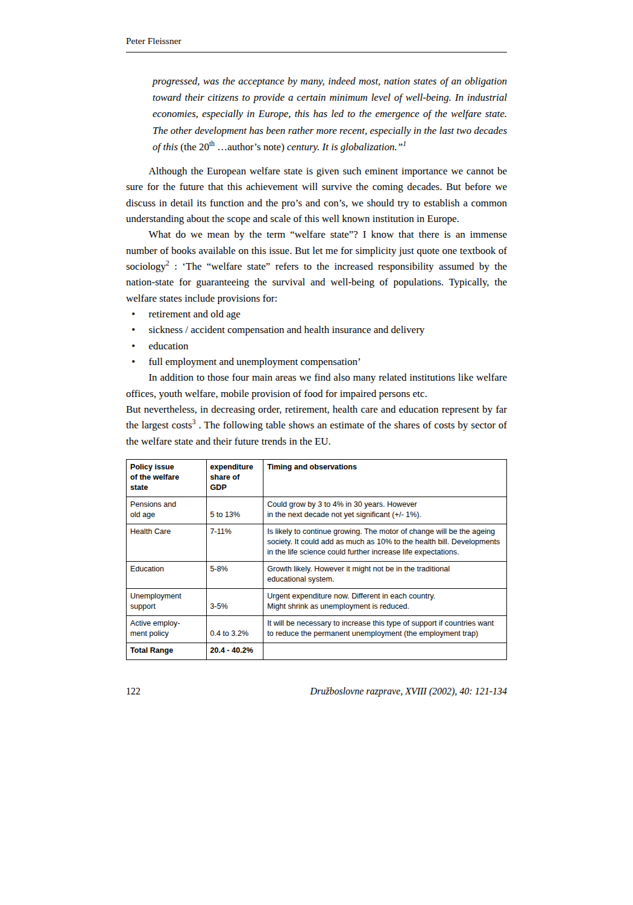Peter Fleissner
progressed, was the acceptance by many, indeed most, nation states of an obligation toward their citizens to provide a certain minimum level of well-being. In industrial economies, especially in Europe, this has led to the emergence of the welfare state. The other development has been rather more recent, especially in the last two decades of this (the 20th …author’s note) century. It is globalization.”1
Although the European welfare state is given such eminent importance we cannot be sure for the future that this achievement will survive the coming decades. But before we discuss in detail its function and the pro’s and con’s, we should try to establish a common understanding about the scope and scale of this well known institution in Europe.
What do we mean by the term “welfare state”? I know that there is an immense number of books available on this issue. But let me for simplicity just quote one textbook of sociology2 : ‘The “welfare state” refers to the increased responsibility assumed by the nation-state for guaranteeing the survival and well-being of populations. Typically, the welfare states include provisions for:
retirement and old age
sickness / accident compensation and health insurance and delivery
education
full employment and unemployment compensation’
In addition to those four main areas we find also many related institutions like welfare offices, youth welfare, mobile provision of food for impaired persons etc.
But nevertheless, in decreasing order, retirement, health care and education represent by far the largest costs3 . The following table shows an estimate of the shares of costs by sector of the welfare state and their future trends in the EU.
| Policy issue of the welfare state | expenditure share of GDP | Timing and observations |
| --- | --- | --- |
| Pensions and old age | 5 to 13% | Could grow by 3 to 4% in 30 years. However in the next decade not yet significant (+/- 1%). |
| Health Care | 7-11% | Is likely to continue growing. The motor of change will be the ageing society. It could add as much as 10% to the health bill. Developments in the life science could further increase life expectations. |
| Education | 5-8% | Growth likely. However it might not be in the traditional educational system. |
| Unemployment support | 3-5% | Urgent expenditure now. Different in each country. Might shrink as unemployment is reduced. |
| Active employ- ment policy | 0.4 to 3.2% | It will be necessary to increase this type of support if countries want to reduce the permanent unemployment (the employment trap) |
| Total Range | 20.4 - 40.2% | |
122
Družboslovne razprave, XVIII (2002), 40: 121-134